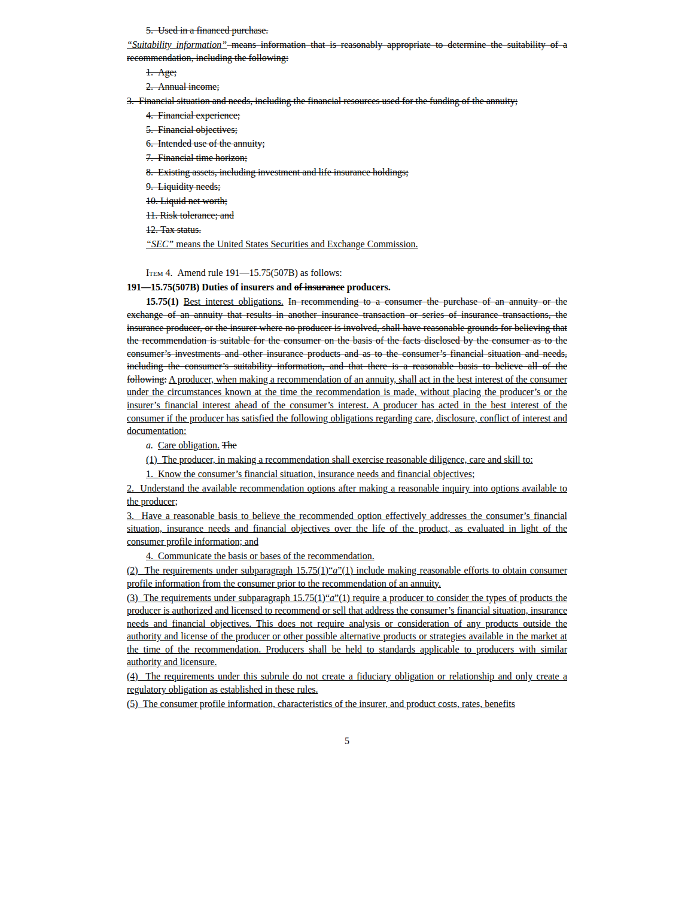5. Used in a financed purchase.
“Suitability information” means information that is reasonably appropriate to determine the suitability of a recommendation, including the following:
1. Age;
2. Annual income;
3. Financial situation and needs, including the financial resources used for the funding of the annuity;
4. Financial experience;
5. Financial objectives;
6. Intended use of the annuity;
7. Financial time horizon;
8. Existing assets, including investment and life insurance holdings;
9. Liquidity needs;
10. Liquid net worth;
11. Risk tolerance; and
12. Tax status.
“SEC” means the United States Securities and Exchange Commission.
Item 4. Amend rule 191—15.75(507B) as follows:
191—15.75(507B) Duties of insurers and of insurance producers.
15.75(1) Best interest obligations. In recommending to a consumer the purchase of an annuity or the exchange of an annuity that results in another insurance transaction or series of insurance transactions, the insurance producer, or the insurer where no producer is involved, shall have reasonable grounds for believing that the recommendation is suitable for the consumer on the basis of the facts disclosed by the consumer as to the consumer’s investments and other insurance products and as to the consumer’s financial situation and needs, including the consumer’s suitability information, and that there is a reasonable basis to believe all of the following: A producer, when making a recommendation of an annuity, shall act in the best interest of the consumer under the circumstances known at the time the recommendation is made, without placing the producer’s or the insurer’s financial interest ahead of the consumer’s interest. A producer has acted in the best interest of the consumer if the producer has satisfied the following obligations regarding care, disclosure, conflict of interest and documentation:
a. Care obligation. The
(1) The producer, in making a recommendation shall exercise reasonable diligence, care and skill to:
1. Know the consumer’s financial situation, insurance needs and financial objectives;
2. Understand the available recommendation options after making a reasonable inquiry into options available to the producer;
3. Have a reasonable basis to believe the recommended option effectively addresses the consumer’s financial situation, insurance needs and financial objectives over the life of the product, as evaluated in light of the consumer profile information; and
4. Communicate the basis or bases of the recommendation.
(2) The requirements under subparagraph 15.75(1)“a”(1) include making reasonable efforts to obtain consumer profile information from the consumer prior to the recommendation of an annuity.
(3) The requirements under subparagraph 15.75(1)“a”(1) require a producer to consider the types of products the producer is authorized and licensed to recommend or sell that address the consumer’s financial situation, insurance needs and financial objectives. This does not require analysis or consideration of any products outside the authority and license of the producer or other possible alternative products or strategies available in the market at the time of the recommendation. Producers shall be held to standards applicable to producers with similar authority and licensure.
(4) The requirements under this subrule do not create a fiduciary obligation or relationship and only create a regulatory obligation as established in these rules.
(5) The consumer profile information, characteristics of the insurer, and product costs, rates, benefits
5